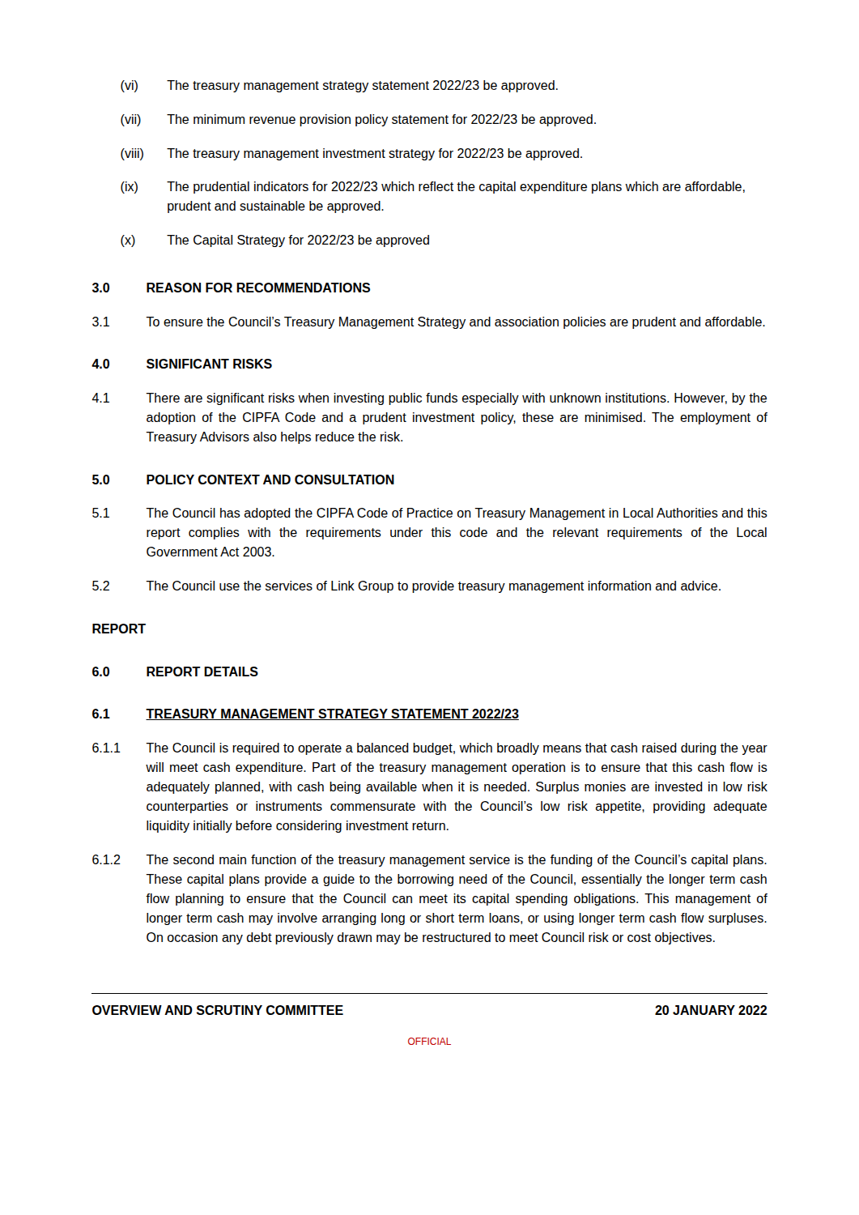(vi)
The treasury management strategy statement 2022/23 be approved.
(vii)
The minimum revenue provision policy statement for 2022/23 be approved.
(viii)
The treasury management investment strategy for 2022/23 be approved.
(ix)
The prudential indicators for 2022/23 which reflect the capital expenditure plans which are affordable, prudent and sustainable be approved.
(x)
The Capital Strategy for 2022/23 be approved
3.0
Reason for Recommendations
3.1
To ensure the Council’s Treasury Management Strategy and association policies are prudent and affordable.
4.0
Significant Risks
4.1
There are significant risks when investing public funds especially with unknown institutions. However, by the adoption of the CIPFA Code and a prudent investment policy, these are minimised. The employment of Treasury Advisors also helps reduce the risk.
5.0
Policy Context and Consultation
5.1
The Council has adopted the CIPFA Code of Practice on Treasury Management in Local Authorities and this report complies with the requirements under this code and the relevant requirements of the Local Government Act 2003.
5.2
The Council use the services of Link Group to provide treasury management information and advice.
REPORT
6.0
Report Details
6.1
Treasury Management Strategy Statement 2022/23
6.1.1
The Council is required to operate a balanced budget, which broadly means that cash raised during the year will meet cash expenditure. Part of the treasury management operation is to ensure that this cash flow is adequately planned, with cash being available when it is needed. Surplus monies are invested in low risk counterparties or instruments commensurate with the Council’s low risk appetite, providing adequate liquidity initially before considering investment return.
6.1.2
The second main function of the treasury management service is the funding of the Council’s capital plans. These capital plans provide a guide to the borrowing need of the Council, essentially the longer term cash flow planning to ensure that the Council can meet its capital spending obligations. This management of longer term cash may involve arranging long or short term loans, or using longer term cash flow surpluses. On occasion any debt previously drawn may be restructured to meet Council risk or cost objectives.
OVERVIEW AND SCRUTINY COMMITTEE 20 JANUARY 2022
OFFICIAL